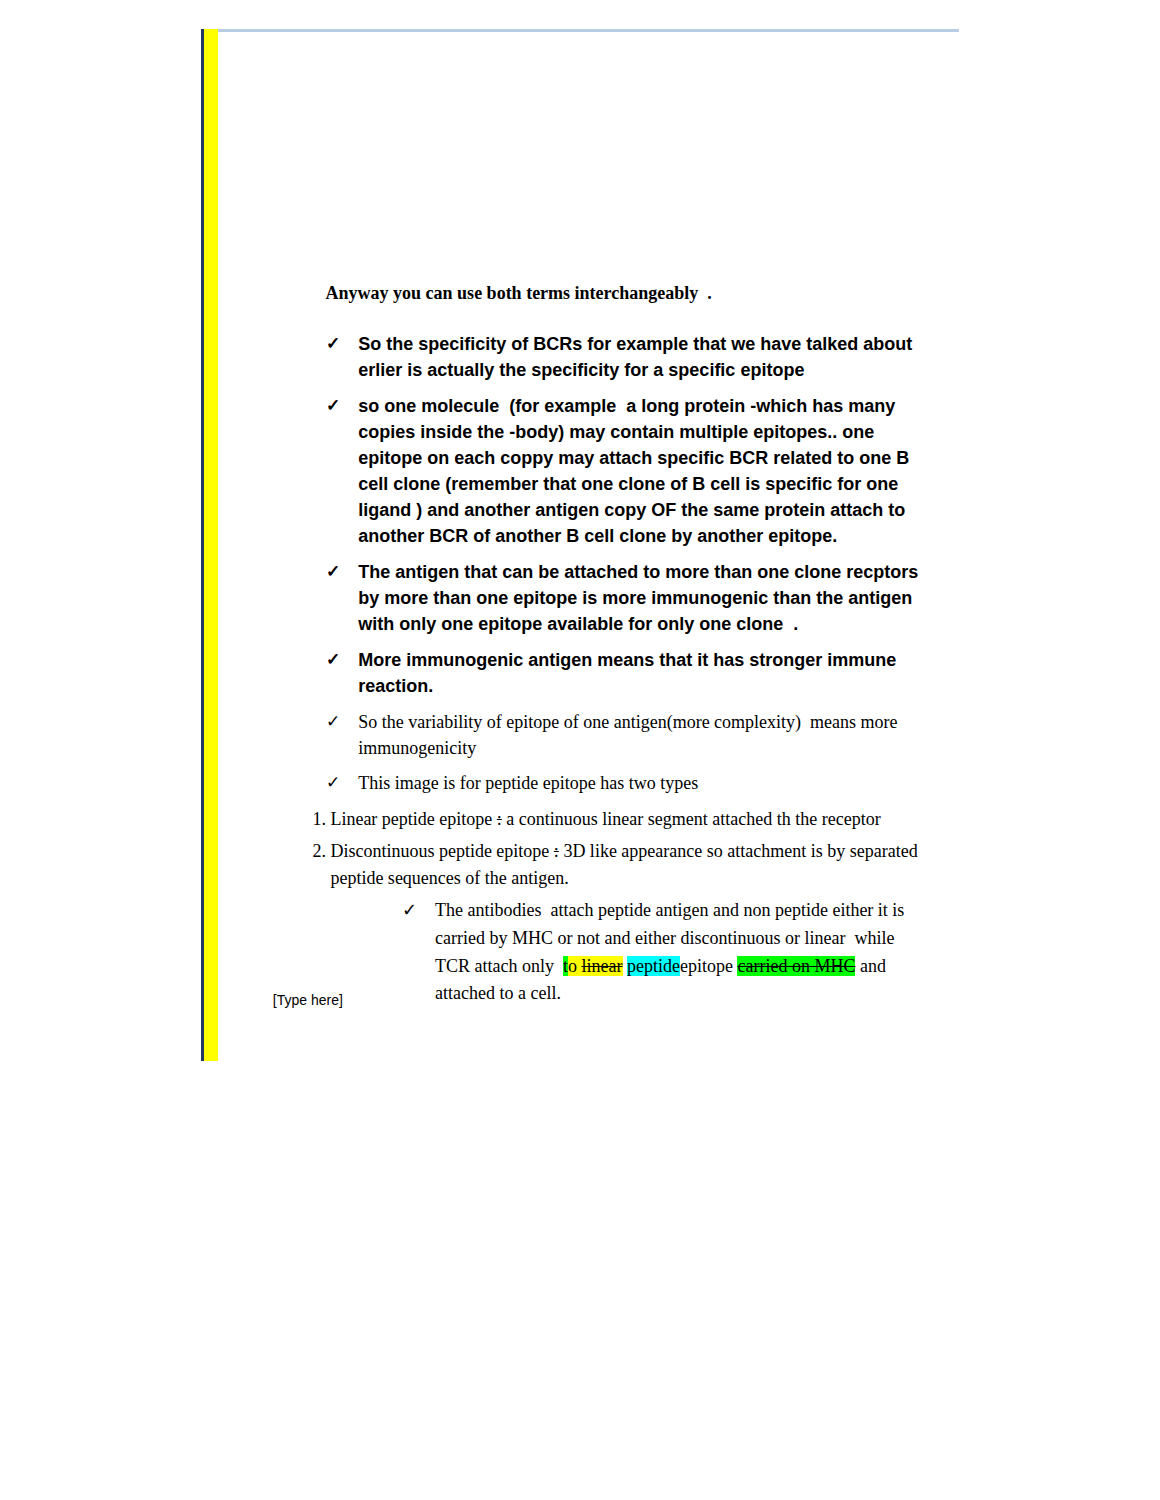Anyway you can use both terms interchangeably .
So the specificity of BCRs for example that we have talked about erlier is actually the specificity for a specific epitope
so one molecule (for example a long protein -which has many copies inside the -body) may contain multiple epitopes.. one epitope on each coppy may attach specific BCR related to one B cell clone (remember that one clone of B cell is specific for one ligand ) and another antigen copy OF the same protein attach to another BCR of another B cell clone by another epitope.
The antigen that can be attached to more than one clone recptors by more than one epitope is more immunogenic than the antigen with only one epitope available for only one clone .
More immunogenic antigen means that it has stronger immune reaction.
So the variability of epitope of one antigen(more complexity) means more immunogenicity
This image is for peptide epitope has two types
Linear peptide epitope : a continuous linear segment attached th the receptor
Discontinuous peptide epitope : 3D like appearance so attachment is by separated peptide sequences of the antigen.
The antibodies attach peptide antigen and non peptide either it is carried by MHC or not and either discontinuous or linear while TCR attach only to linear peptideepitope carried on MHC and attached to a cell.
[Type here]